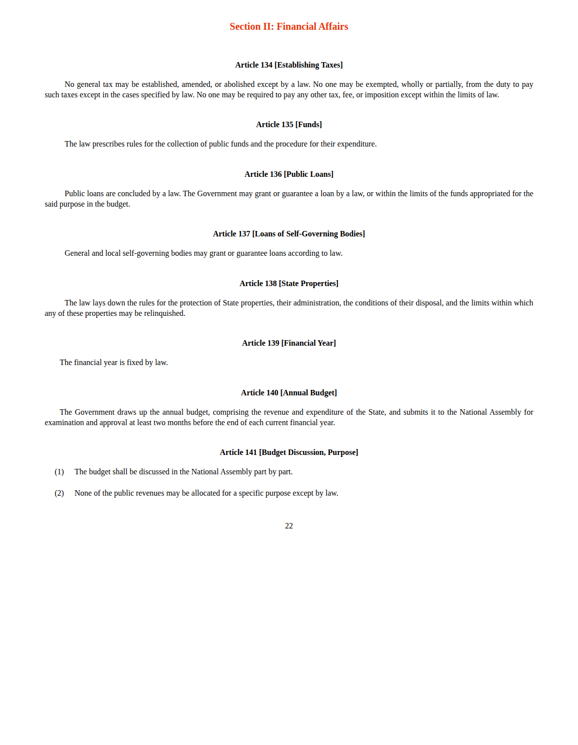Section II: Financial Affairs
Article 134 [Establishing Taxes]
No general tax may be established, amended, or abolished except by a law. No one may be exempted, wholly or partially, from the duty to pay such taxes except in the cases specified by law. No one may be required to pay any other tax, fee, or imposition except within the limits of law.
Article 135 [Funds]
The law prescribes rules for the collection of public funds and the procedure for their expenditure.
Article 136 [Public Loans]
Public loans are concluded by a law. The Government may grant or guarantee a loan by a law, or within the limits of the funds appropriated for the said purpose in the budget.
Article 137 [Loans of Self-Governing Bodies]
General and local self-governing bodies may grant or guarantee loans according to law.
Article 138 [State Properties]
The law lays down the rules for the protection of State properties, their administration, the conditions of their disposal, and the limits within which any of these properties may be relinquished.
Article 139 [Financial Year]
The financial year is fixed by law.
Article 140 [Annual Budget]
The Government draws up the annual budget, comprising the revenue and expenditure of the State, and submits it to the National Assembly for examination and approval at least two months before the end of each current financial year.
Article 141 [Budget Discussion, Purpose]
The budget shall be discussed in the National Assembly part by part.
None of the public revenues may be allocated for a specific purpose except by law.
22